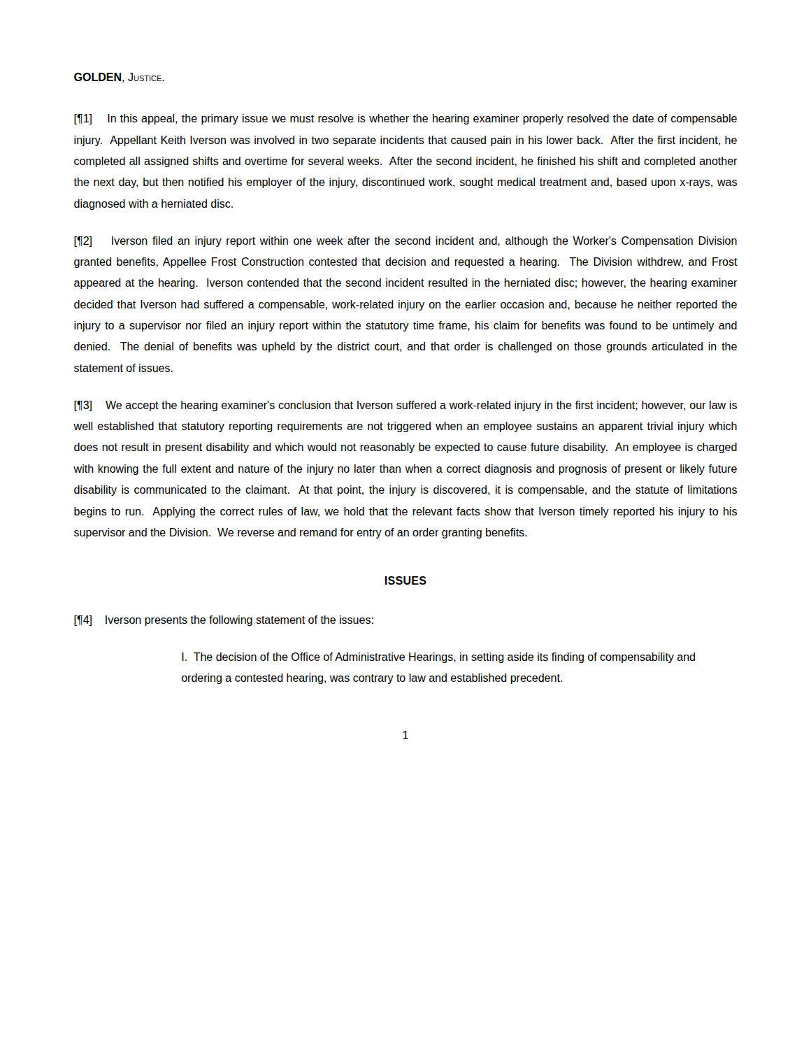GOLDEN, Justice.
[¶1] In this appeal, the primary issue we must resolve is whether the hearing examiner properly resolved the date of compensable injury. Appellant Keith Iverson was involved in two separate incidents that caused pain in his lower back. After the first incident, he completed all assigned shifts and overtime for several weeks. After the second incident, he finished his shift and completed another the next day, but then notified his employer of the injury, discontinued work, sought medical treatment and, based upon x-rays, was diagnosed with a herniated disc.
[¶2] Iverson filed an injury report within one week after the second incident and, although the Worker's Compensation Division granted benefits, Appellee Frost Construction contested that decision and requested a hearing. The Division withdrew, and Frost appeared at the hearing. Iverson contended that the second incident resulted in the herniated disc; however, the hearing examiner decided that Iverson had suffered a compensable, work-related injury on the earlier occasion and, because he neither reported the injury to a supervisor nor filed an injury report within the statutory time frame, his claim for benefits was found to be untimely and denied. The denial of benefits was upheld by the district court, and that order is challenged on those grounds articulated in the statement of issues.
[¶3] We accept the hearing examiner's conclusion that Iverson suffered a work-related injury in the first incident; however, our law is well established that statutory reporting requirements are not triggered when an employee sustains an apparent trivial injury which does not result in present disability and which would not reasonably be expected to cause future disability. An employee is charged with knowing the full extent and nature of the injury no later than when a correct diagnosis and prognosis of present or likely future disability is communicated to the claimant. At that point, the injury is discovered, it is compensable, and the statute of limitations begins to run. Applying the correct rules of law, we hold that the relevant facts show that Iverson timely reported his injury to his supervisor and the Division. We reverse and remand for entry of an order granting benefits.
ISSUES
[¶4] Iverson presents the following statement of the issues:
I. The decision of the Office of Administrative Hearings, in setting aside its finding of compensability and ordering a contested hearing, was contrary to law and established precedent.
1